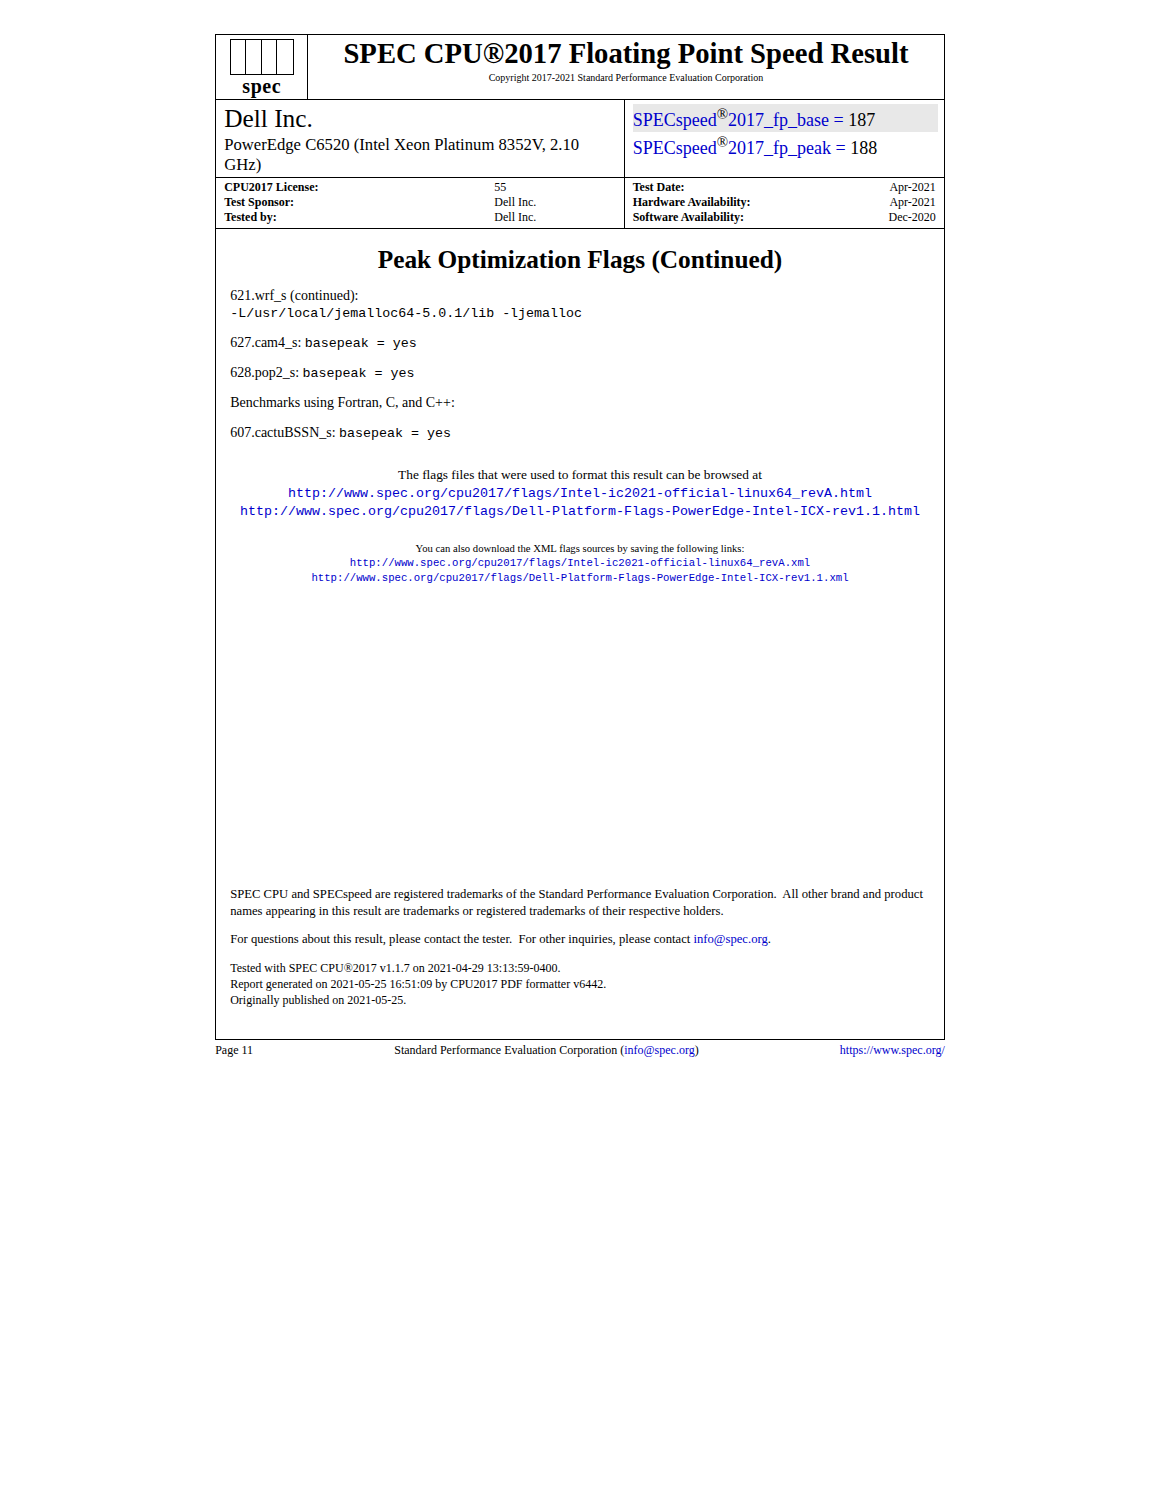spec
SPEC CPU®2017 Floating Point Speed Result
Copyright 2017-2021 Standard Performance Evaluation Corporation
Dell Inc.
PowerEdge C6520 (Intel Xeon Platinum 8352V, 2.10 GHz)
SPECspeed®2017_fp_base = 187
SPECspeed®2017_fp_peak = 188
| CPU2017 License: | 55 |
| Test Sponsor: | Dell Inc. |
| Tested by: | Dell Inc. |
| Test Date: | Apr-2021 |
| Hardware Availability: | Apr-2021 |
| Software Availability: | Dec-2020 |
Peak Optimization Flags (Continued)
621.wrf_s (continued):
-L/usr/local/jemalloc64-5.0.1/lib -ljemalloc
627.cam4_s: basepeak = yes
628.pop2_s: basepeak = yes
Benchmarks using Fortran, C, and C++:
607.cactuBSSN_s: basepeak = yes
The flags files that were used to format this result can be browsed at
http://www.spec.org/cpu2017/flags/Intel-ic2021-official-linux64_revA.html
http://www.spec.org/cpu2017/flags/Dell-Platform-Flags-PowerEdge-Intel-ICX-rev1.1.html
You can also download the XML flags sources by saving the following links:
http://www.spec.org/cpu2017/flags/Intel-ic2021-official-linux64_revA.xml
http://www.spec.org/cpu2017/flags/Dell-Platform-Flags-PowerEdge-Intel-ICX-rev1.1.xml
SPEC CPU and SPECspeed are registered trademarks of the Standard Performance Evaluation Corporation. All other brand and product names appearing in this result are trademarks or registered trademarks of their respective holders.
For questions about this result, please contact the tester. For other inquiries, please contact info@spec.org.
Tested with SPEC CPU®2017 v1.1.7 on 2021-04-29 13:13:59-0400.
Report generated on 2021-05-25 16:51:09 by CPU2017 PDF formatter v6442.
Originally published on 2021-05-25.
Page 11
Standard Performance Evaluation Corporation (info@spec.org)
https://www.spec.org/